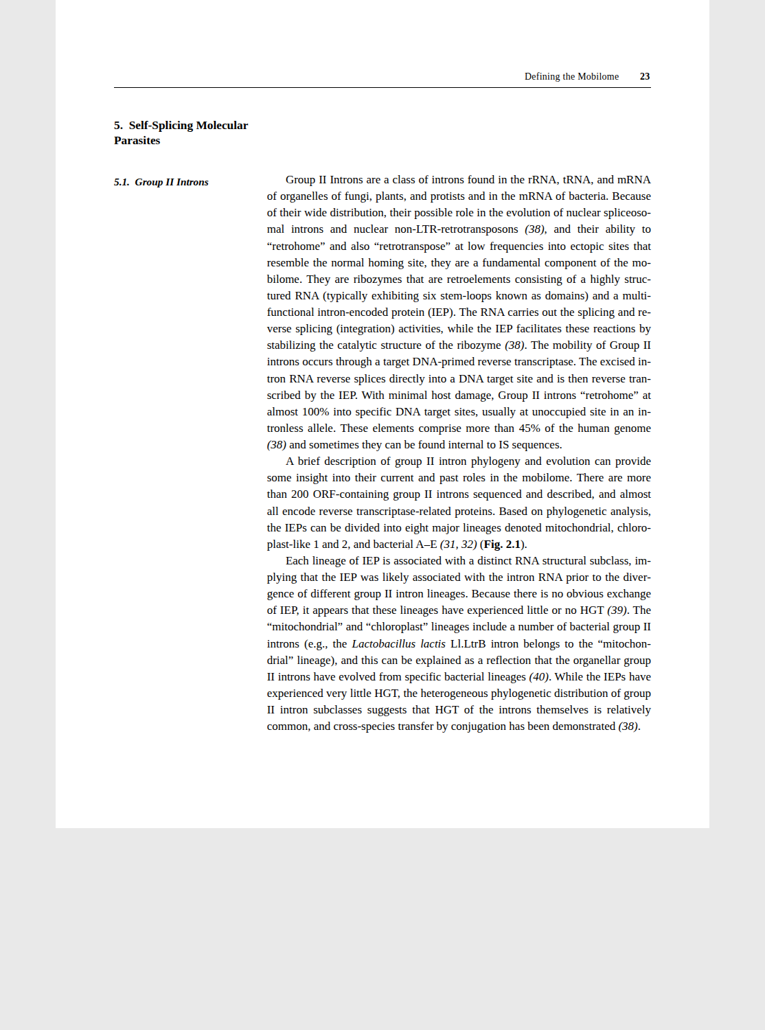Defining the Mobilome 23
5. Self-Splicing Molecular Parasites
5.1. Group II Introns
Group II Introns are a class of introns found in the rRNA, tRNA, and mRNA of organelles of fungi, plants, and protists and in the mRNA of bacteria. Because of their wide distribution, their possible role in the evolution of nuclear spliceosomal introns and nuclear non-LTR-retrotransposons (38), and their ability to “retrohome” and also “retrotranspose” at low frequencies into ectopic sites that resemble the normal homing site, they are a fundamental component of the mobilome. They are ribozymes that are retroelements consisting of a highly structured RNA (typically exhibiting six stem-loops known as domains) and a multifunctional intron-encoded protein (IEP). The RNA carries out the splicing and reverse splicing (integration) activities, while the IEP facilitates these reactions by stabilizing the catalytic structure of the ribozyme (38). The mobility of Group II introns occurs through a target DNA-primed reverse transcriptase. The excised intron RNA reverse splices directly into a DNA target site and is then reverse transcribed by the IEP. With minimal host damage, Group II introns “retrohome” at almost 100% into specific DNA target sites, usually at unoccupied site in an intronless allele. These elements comprise more than 45% of the human genome (38) and sometimes they can be found internal to IS sequences.
A brief description of group II intron phylogeny and evolution can provide some insight into their current and past roles in the mobilome. There are more than 200 ORF-containing group II introns sequenced and described, and almost all encode reverse transcriptase-related proteins. Based on phylogenetic analysis, the IEPs can be divided into eight major lineages denoted mitochondrial, chloroplast-like 1 and 2, and bacterial A–E (31, 32) (Fig. 2.1).
Each lineage of IEP is associated with a distinct RNA structural subclass, implying that the IEP was likely associated with the intron RNA prior to the divergence of different group II intron lineages. Because there is no obvious exchange of IEP, it appears that these lineages have experienced little or no HGT (39). The “mitochondrial” and “chloroplast” lineages include a number of bacterial group II introns (e.g., the Lactobacillus lactis Ll.LtrB intron belongs to the “mitochondrial” lineage), and this can be explained as a reflection that the organellar group II introns have evolved from specific bacterial lineages (40). While the IEPs have experienced very little HGT, the heterogeneous phylogenetic distribution of group II intron subclasses suggests that HGT of the introns themselves is relatively common, and cross-species transfer by conjugation has been demonstrated (38).